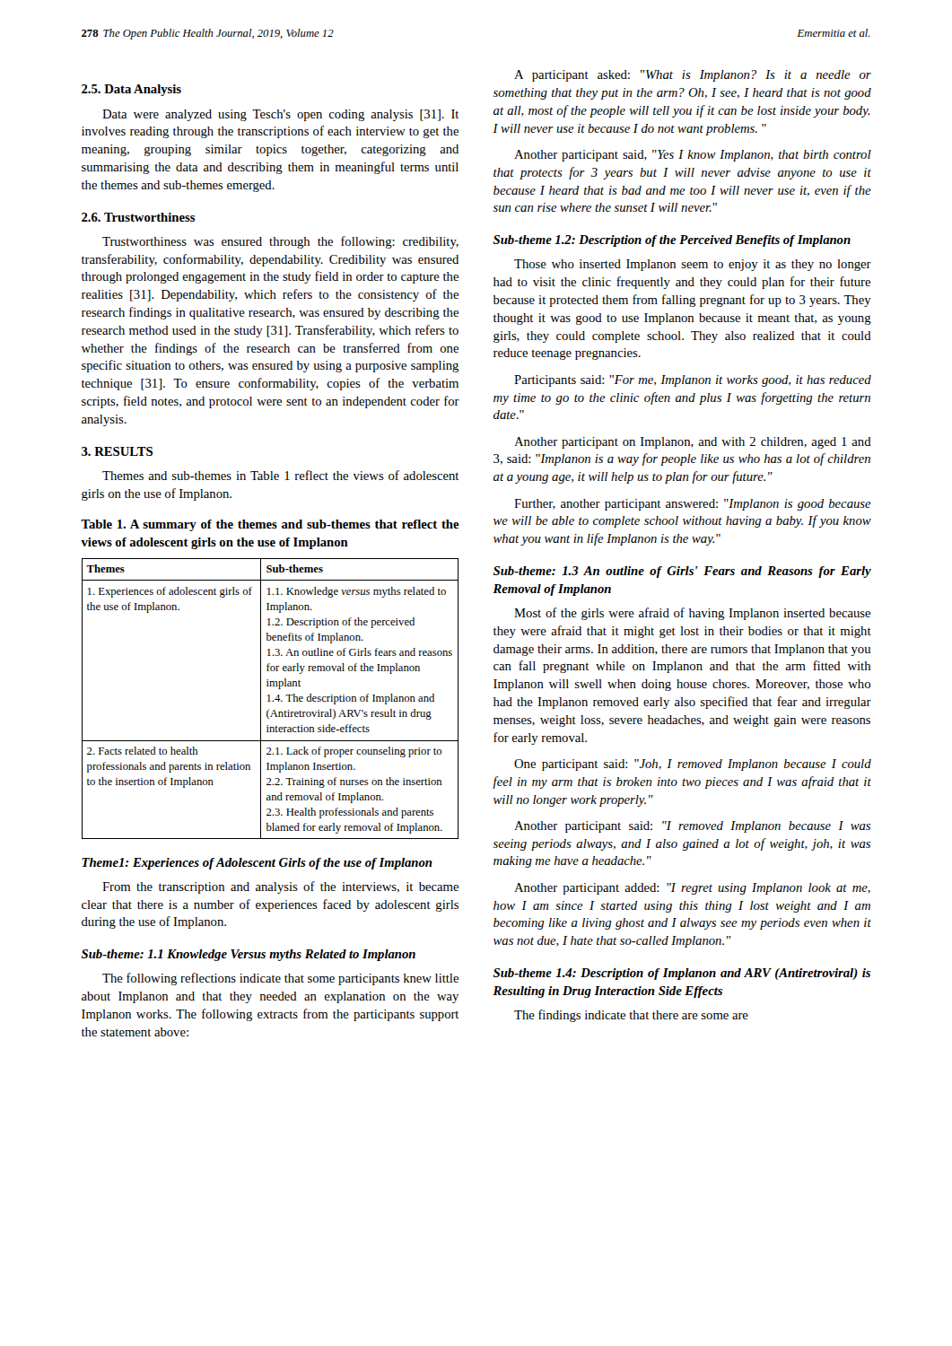278 The Open Public Health Journal, 2019, Volume 12
Emermitia et al.
2.5. Data Analysis
Data were analyzed using Tesch's open coding analysis [31]. It involves reading through the transcriptions of each interview to get the meaning, grouping similar topics together, categorizing and summarising the data and describing them in meaningful terms until the themes and sub-themes emerged.
2.6. Trustworthiness
Trustworthiness was ensured through the following: credibility, transferability, conformability, dependability. Credibility was ensured through prolonged engagement in the study field in order to capture the realities [31]. Dependability, which refers to the consistency of the research findings in qualitative research, was ensured by describing the research method used in the study [31]. Transferability, which refers to whether the findings of the research can be transferred from one specific situation to others, was ensured by using a purposive sampling technique [31]. To ensure conformability, copies of the verbatim scripts, field notes, and protocol were sent to an independent coder for analysis.
3. RESULTS
Themes and sub-themes in Table 1 reflect the views of adolescent girls on the use of Implanon.
Table 1. A summary of the themes and sub-themes that reflect the views of adolescent girls on the use of Implanon
| Themes | Sub-themes |
| --- | --- |
| 1. Experiences of adolescent girls of the use of Implanon. | 1.1. Knowledge versus myths related to Implanon. 1.2. Description of the perceived benefits of Implanon. 1.3. An outline of Girls fears and reasons for early removal of the Implanon implant 1.4. The description of Implanon and (Antiretroviral) ARV's result in drug interaction side-effects |
| 2. Facts related to health professionals and parents in relation to the insertion of Implanon | 2.1. Lack of proper counseling prior to Implanon Insertion. 2.2. Training of nurses on the insertion and removal of Implanon. 2.3. Health professionals and parents blamed for early removal of Implanon. |
Theme1: Experiences of Adolescent Girls of the use of Implanon
From the transcription and analysis of the interviews, it became clear that there is a number of experiences faced by adolescent girls during the use of Implanon.
Sub-theme: 1.1 Knowledge Versus myths Related to Implanon
The following reflections indicate that some participants knew little about Implanon and that they needed an explanation on the way Implanon works. The following extracts from the participants support the statement above:
A participant asked: "What is Implanon? Is it a needle or something that they put in the arm? Oh, I see, I heard that is not good at all, most of the people will tell you if it can be lost inside your body. I will never use it because I do not want problems. "
Another participant said, "Yes I know Implanon, that birth control that protects for 3 years but I will never advise anyone to use it because I heard that is bad and me too I will never use it, even if the sun can rise where the sunset I will never."
Sub-theme 1.2: Description of the Perceived Benefits of Implanon
Those who inserted Implanon seem to enjoy it as they no longer had to visit the clinic frequently and they could plan for their future because it protected them from falling pregnant for up to 3 years. They thought it was good to use Implanon because it meant that, as young girls, they could complete school. They also realized that it could reduce teenage pregnancies.
Participants said: "For me, Implanon it works good, it has reduced my time to go to the clinic often and plus I was forgetting the return date."
Another participant on Implanon, and with 2 children, aged 1 and 3, said: "Implanon is a way for people like us who has a lot of children at a young age, it will help us to plan for our future."
Further, another participant answered: "Implanon is good because we will be able to complete school without having a baby. If you know what you want in life Implanon is the way."
Sub-theme: 1.3 An outline of Girls' Fears and Reasons for Early Removal of Implanon
Most of the girls were afraid of having Implanon inserted because they were afraid that it might get lost in their bodies or that it might damage their arms. In addition, there are rumors that Implanon that you can fall pregnant while on Implanon and that the arm fitted with Implanon will swell when doing house chores. Moreover, those who had the Implanon removed early also specified that fear and irregular menses, weight loss, severe headaches, and weight gain were reasons for early removal.
One participant said: "Joh, I removed Implanon because I could feel in my arm that is broken into two pieces and I was afraid that it will no longer work properly."
Another participant said: "I removed Implanon because I was seeing periods always, and I also gained a lot of weight, joh, it was making me have a headache."
Another participant added: "I regret using Implanon look at me, how I am since I started using this thing I lost weight and I am becoming like a living ghost and I always see my periods even when it was not due, I hate that so-called Implanon."
Sub-theme 1.4: Description of Implanon and ARV (Antiretroviral) is Resulting in Drug Interaction Side Effects
The findings indicate that there are some are